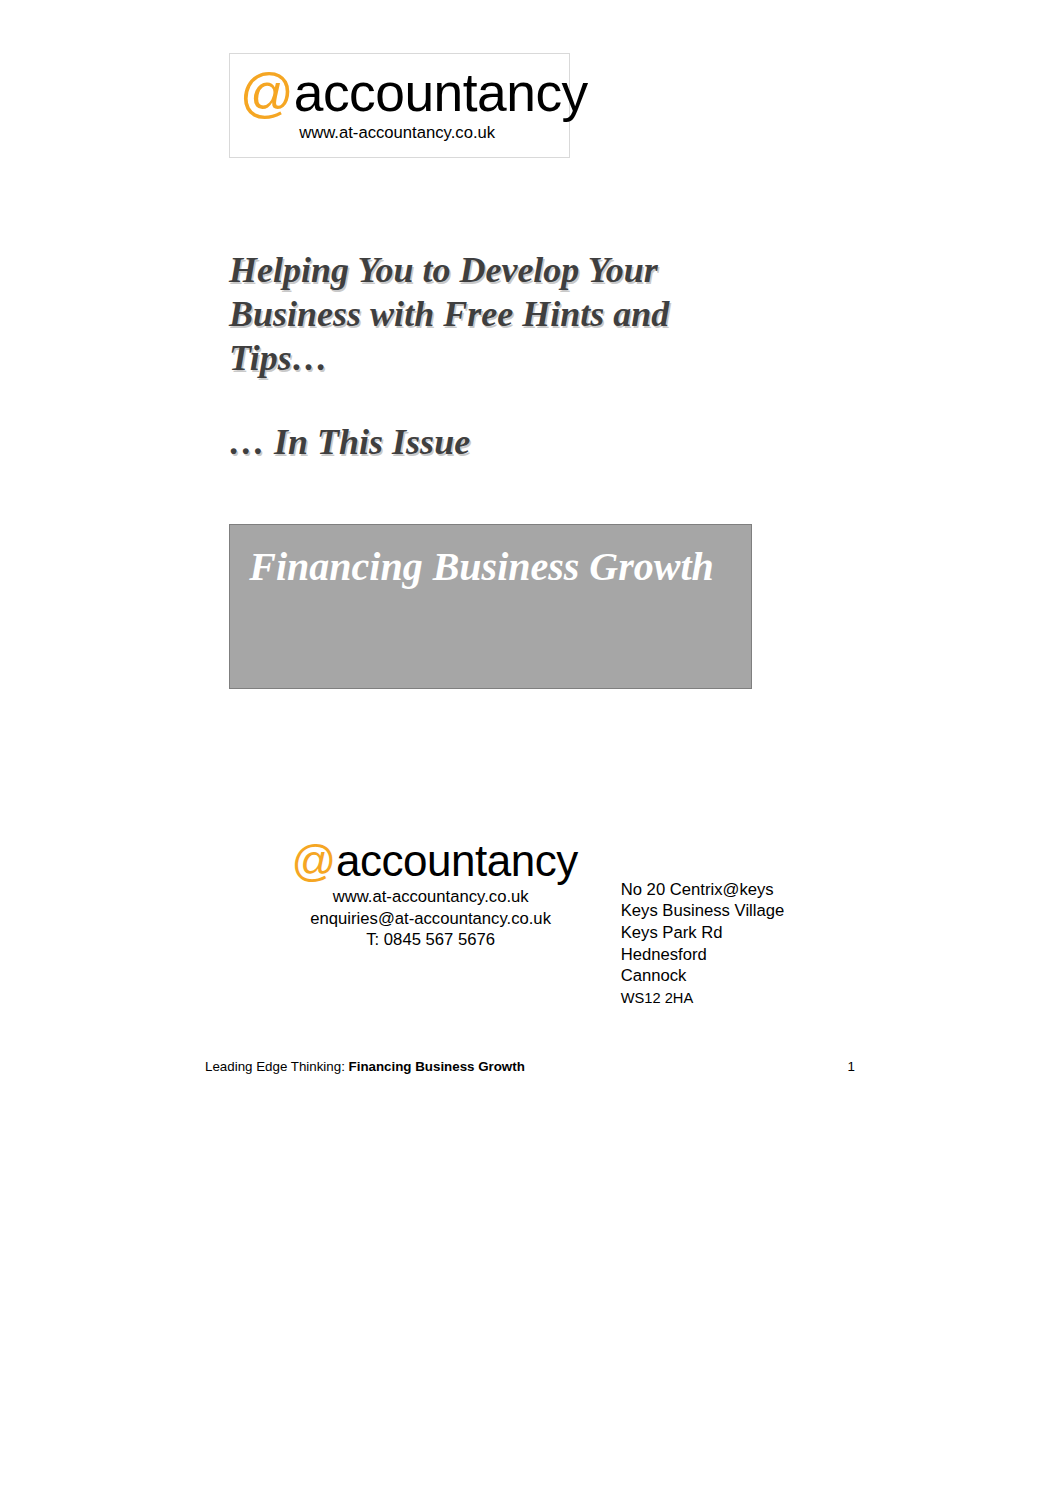@accountancy
www.at-accountancy.co.uk
Helping You to Develop Your Business with Free Hints and Tips…
… In This Issue
Financing Business Growth
@accountancy
www.at-accountancy.co.uk
enquiries@at-accountancy.co.uk
T: 0845 567 5676
No 20 Centrix@keys
Keys Business Village
Keys Park Rd
Hednesford
Cannock
WS12 2HA
Leading Edge Thinking: Financing Business Growth
1